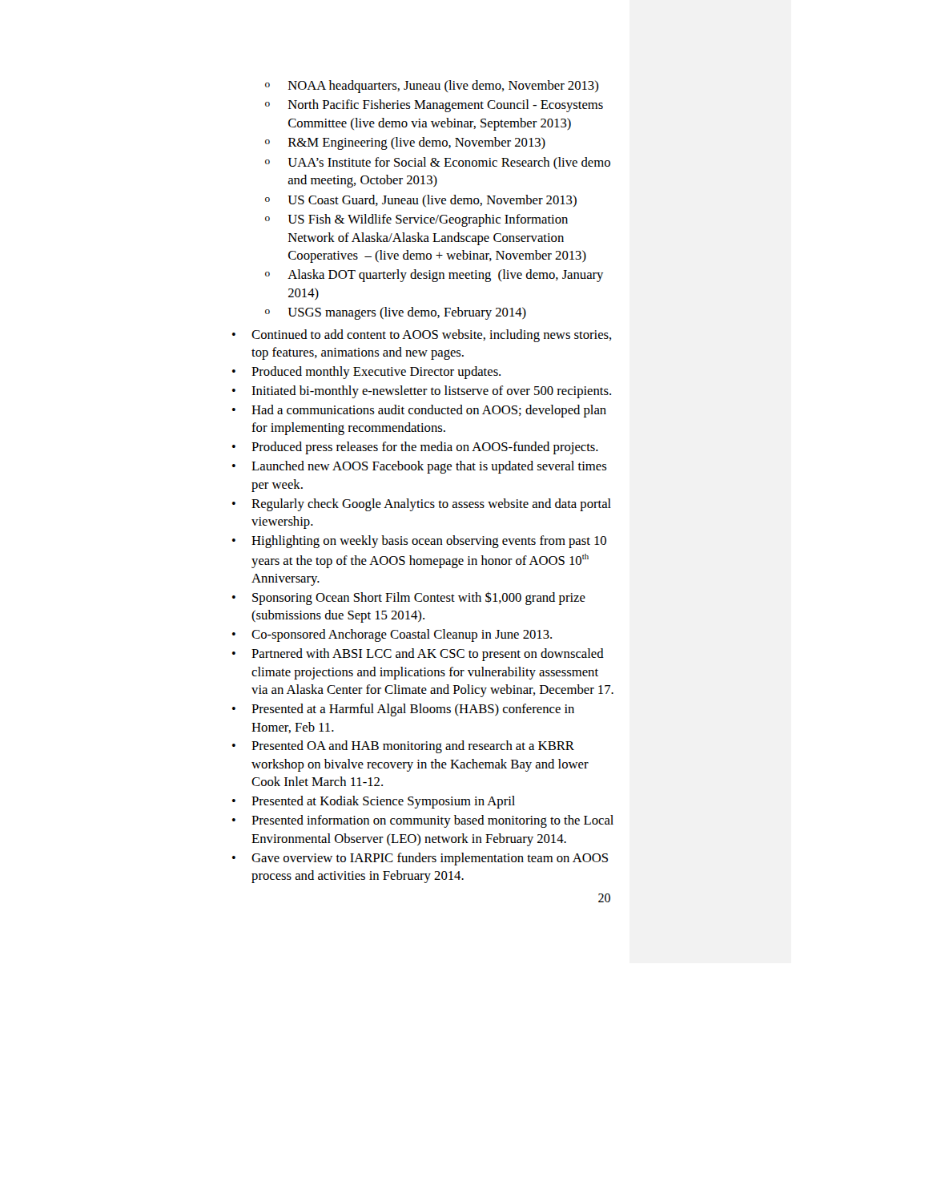NOAA headquarters, Juneau (live demo, November 2013)
North Pacific Fisheries Management Council - Ecosystems Committee (live demo via webinar, September 2013)
R&M Engineering (live demo, November 2013)
UAA’s Institute for Social & Economic Research (live demo and meeting, October 2013)
US Coast Guard, Juneau (live demo, November 2013)
US Fish & Wildlife Service/Geographic Information Network of Alaska/Alaska Landscape Conservation Cooperatives – (live demo + webinar, November 2013)
Alaska DOT quarterly design meeting (live demo, January 2014)
USGS managers (live demo, February 2014)
Continued to add content to AOOS website, including news stories, top features, animations and new pages.
Produced monthly Executive Director updates.
Initiated bi-monthly e-newsletter to listserve of over 500 recipients.
Had a communications audit conducted on AOOS; developed plan for implementing recommendations.
Produced press releases for the media on AOOS-funded projects.
Launched new AOOS Facebook page that is updated several times per week.
Regularly check Google Analytics to assess website and data portal viewership.
Highlighting on weekly basis ocean observing events from past 10 years at the top of the AOOS homepage in honor of AOOS 10th Anniversary.
Sponsoring Ocean Short Film Contest with $1,000 grand prize (submissions due Sept 15 2014).
Co-sponsored Anchorage Coastal Cleanup in June 2013.
Partnered with ABSI LCC and AK CSC to present on downscaled climate projections and implications for vulnerability assessment via an Alaska Center for Climate and Policy webinar, December 17.
Presented at a Harmful Algal Blooms (HABS) conference in Homer, Feb 11.
Presented OA and HAB monitoring and research at a KBRR workshop on bivalve recovery in the Kachemak Bay and lower Cook Inlet March 11-12.
Presented at Kodiak Science Symposium in April
Presented information on community based monitoring to the Local Environmental Observer (LEO) network in February 2014.
Gave overview to IARPIC funders implementation team on AOOS process and activities in February 2014.
20